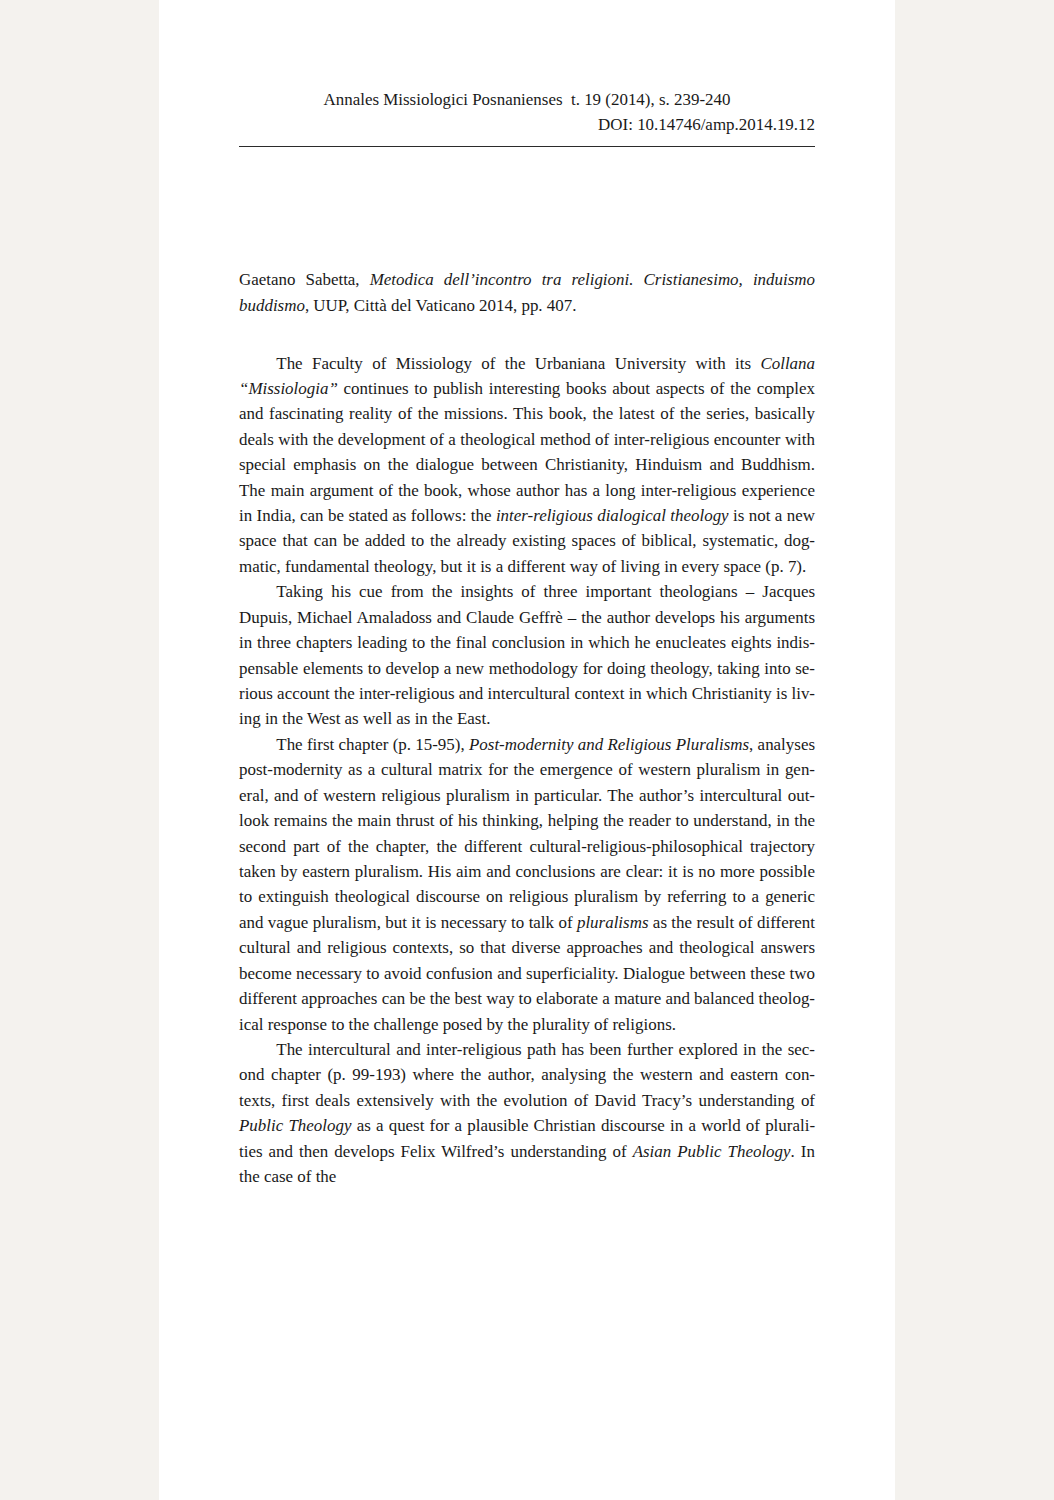Annales Missiologici Posnanienses t. 19 (2014), s. 239-240 DOI: 10.14746/amp.2014.19.12
Gaetano Sabetta, Metodica dell’incontro tra religioni. Cristianesimo, induismo buddismo, UUP, Città del Vaticano 2014, pp. 407.
The Faculty of Missiology of the Urbaniana University with its Collana “Missiologia” continues to publish interesting books about aspects of the complex and fascinating reality of the missions. This book, the latest of the series, basically deals with the development of a theological method of inter-religious encounter with special emphasis on the dialogue between Christianity, Hinduism and Buddhism. The main argument of the book, whose author has a long inter-religious experience in India, can be stated as follows: the inter-religious dialogical theology is not a new space that can be added to the already existing spaces of biblical, systematic, dogmatic, fundamental theology, but it is a different way of living in every space (p. 7).
Taking his cue from the insights of three important theologians – Jacques Dupuis, Michael Amaladoss and Claude Geffrè – the author develops his arguments in three chapters leading to the final conclusion in which he enucleates eights indispensable elements to develop a new methodology for doing theology, taking into serious account the inter-religious and intercultural context in which Christianity is living in the West as well as in the East.
The first chapter (p. 15-95), Post-modernity and Religious Pluralisms, analyses post-modernity as a cultural matrix for the emergence of western pluralism in general, and of western religious pluralism in particular. The author’s intercultural outlook remains the main thrust of his thinking, helping the reader to understand, in the second part of the chapter, the different cultural-religious-philosophical trajectory taken by eastern pluralism. His aim and conclusions are clear: it is no more possible to extinguish theological discourse on religious pluralism by referring to a generic and vague pluralism, but it is necessary to talk of pluralisms as the result of different cultural and religious contexts, so that diverse approaches and theological answers become necessary to avoid confusion and superficiality. Dialogue between these two different approaches can be the best way to elaborate a mature and balanced theological response to the challenge posed by the plurality of religions.
The intercultural and inter-religious path has been further explored in the second chapter (p. 99-193) where the author, analysing the western and eastern contexts, first deals extensively with the evolution of David Tracy’s understanding of Public Theology as a quest for a plausible Christian discourse in a world of pluralities and then develops Felix Wilfred’s understanding of Asian Public Theology. In the case of the